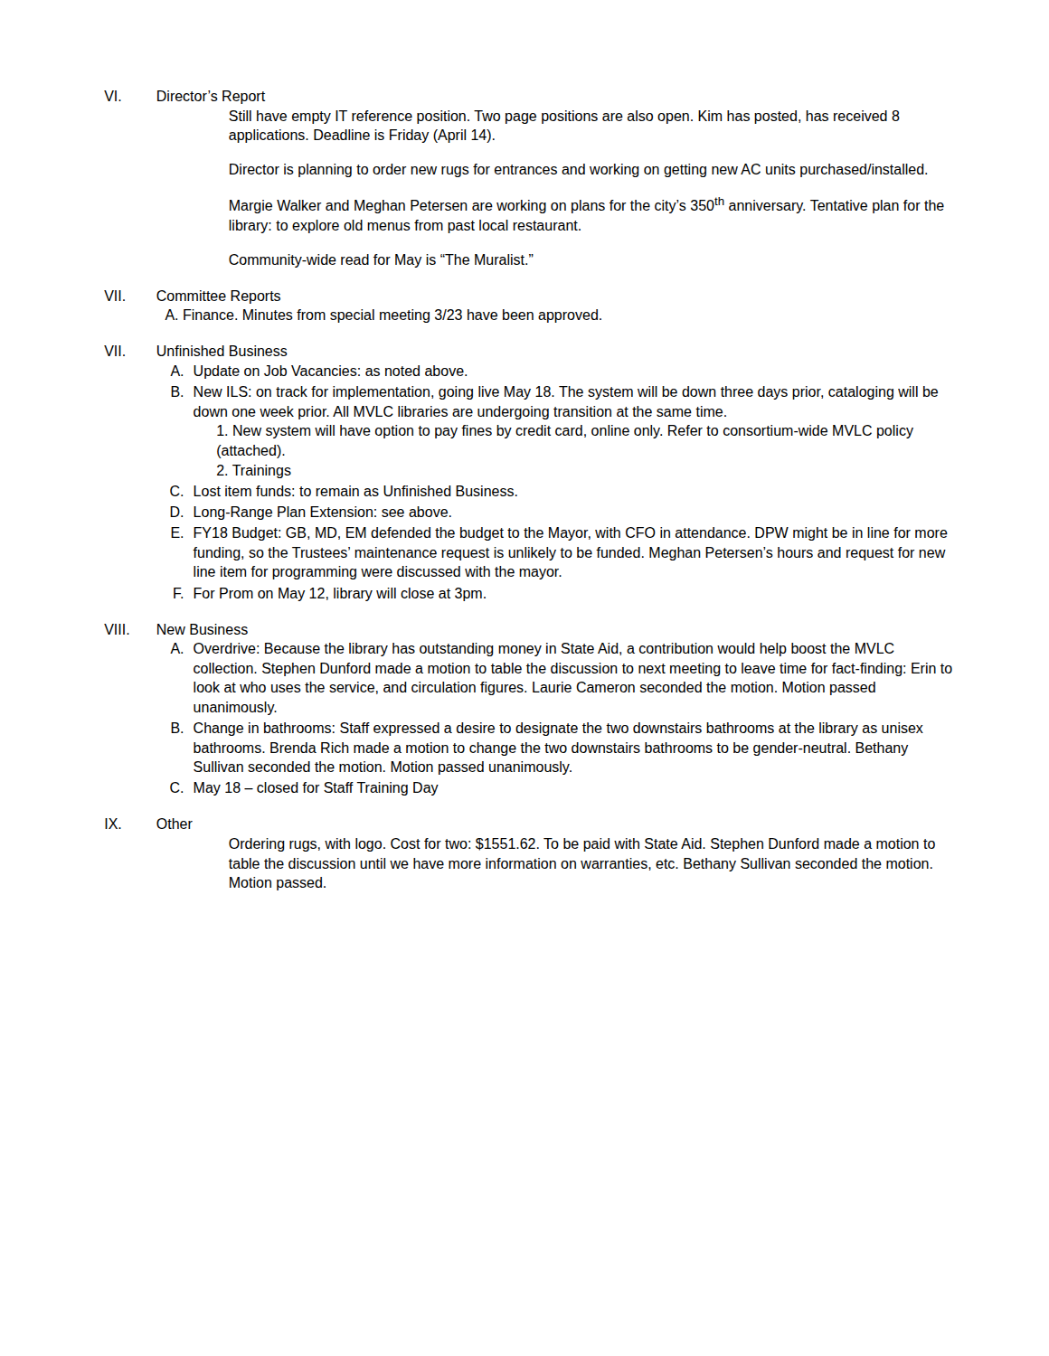VI.
Director’s Report
Still have empty IT reference position. Two page positions are also open. Kim has posted, has received 8 applications. Deadline is Friday (April 14).
Director is planning to order new rugs for entrances and working on getting new AC units purchased/installed.
Margie Walker and Meghan Petersen are working on plans for the city’s 350th anniversary. Tentative plan for the library: to explore old menus from past local restaurant.
Community-wide read for May is “The Muralist.”
VII.
Committee Reports
A. Finance. Minutes from special meeting 3/23 have been approved.
VII.
Unfinished Business
Update on Job Vacancies: as noted above.
New ILS: on track for implementation, going live May 18. The system will be down three days prior, cataloging will be down one week prior. All MVLC libraries are undergoing transition at the same time.
1. New system will have option to pay fines by credit card, online only. Refer to consortium-wide MVLC policy (attached).
2. Trainings
Lost item funds: to remain as Unfinished Business.
Long-Range Plan Extension: see above.
FY18 Budget: GB, MD, EM defended the budget to the Mayor, with CFO in attendance. DPW might be in line for more funding, so the Trustees’ maintenance request is unlikely to be funded. Meghan Petersen’s hours and request for new line item for programming were discussed with the mayor.
For Prom on May 12, library will close at 3pm.
VIII.
New Business
Overdrive: Because the library has outstanding money in State Aid, a contribution would help boost the MVLC collection. Stephen Dunford made a motion to table the discussion to next meeting to leave time for fact-finding: Erin to look at who uses the service, and circulation figures. Laurie Cameron seconded the motion. Motion passed unanimously.
Change in bathrooms: Staff expressed a desire to designate the two downstairs bathrooms at the library as unisex bathrooms. Brenda Rich made a motion to change the two downstairs bathrooms to be gender-neutral. Bethany Sullivan seconded the motion. Motion passed unanimously.
May 18 – closed for Staff Training Day
IX.
Other
Ordering rugs, with logo. Cost for two: $1551.62. To be paid with State Aid. Stephen Dunford made a motion to table the discussion until we have more information on warranties, etc. Bethany Sullivan seconded the motion. Motion passed.